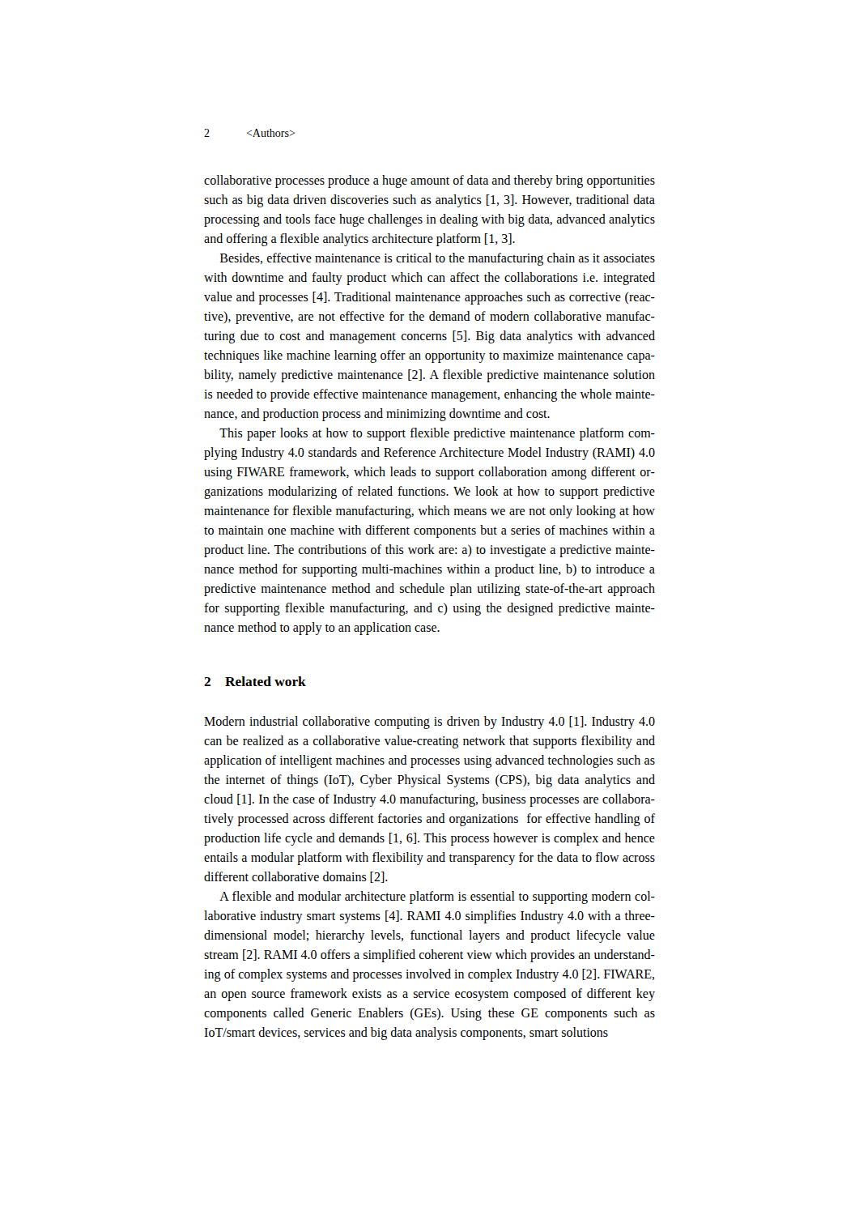2<Authors>
collaborative processes produce a huge amount of data and thereby bring opportunities such as big data driven discoveries such as analytics [1, 3]. However, traditional data processing and tools face huge challenges in dealing with big data, advanced analytics and offering a flexible analytics architecture platform [1, 3].
Besides, effective maintenance is critical to the manufacturing chain as it associates with downtime and faulty product which can affect the collaborations i.e. integrated value and processes [4]. Traditional maintenance approaches such as corrective (reactive), preventive, are not effective for the demand of modern collaborative manufacturing due to cost and management concerns [5]. Big data analytics with advanced techniques like machine learning offer an opportunity to maximize maintenance capability, namely predictive maintenance [2]. A flexible predictive maintenance solution is needed to provide effective maintenance management, enhancing the whole maintenance, and production process and minimizing downtime and cost.
This paper looks at how to support flexible predictive maintenance platform complying Industry 4.0 standards and Reference Architecture Model Industry (RAMI) 4.0 using FIWARE framework, which leads to support collaboration among different organizations modularizing of related functions. We look at how to support predictive maintenance for flexible manufacturing, which means we are not only looking at how to maintain one machine with different components but a series of machines within a product line. The contributions of this work are: a) to investigate a predictive maintenance method for supporting multi-machines within a product line, b) to introduce a predictive maintenance method and schedule plan utilizing state-of-the-art approach for supporting flexible manufacturing, and c) using the designed predictive maintenance method to apply to an application case.
2 Related work
Modern industrial collaborative computing is driven by Industry 4.0 [1]. Industry 4.0 can be realized as a collaborative value-creating network that supports flexibility and application of intelligent machines and processes using advanced technologies such as the internet of things (IoT), Cyber Physical Systems (CPS), big data analytics and cloud [1]. In the case of Industry 4.0 manufacturing, business processes are collaboratively processed across different factories and organizations for effective handling of production life cycle and demands [1, 6]. This process however is complex and hence entails a modular platform with flexibility and transparency for the data to flow across different collaborative domains [2].
A flexible and modular architecture platform is essential to supporting modern collaborative industry smart systems [4]. RAMI 4.0 simplifies Industry 4.0 with a three-dimensional model; hierarchy levels, functional layers and product lifecycle value stream [2]. RAMI 4.0 offers a simplified coherent view which provides an understanding of complex systems and processes involved in complex Industry 4.0 [2]. FIWARE, an open source framework exists as a service ecosystem composed of different key components called Generic Enablers (GEs). Using these GE components such as IoT/smart devices, services and big data analysis components, smart solutions